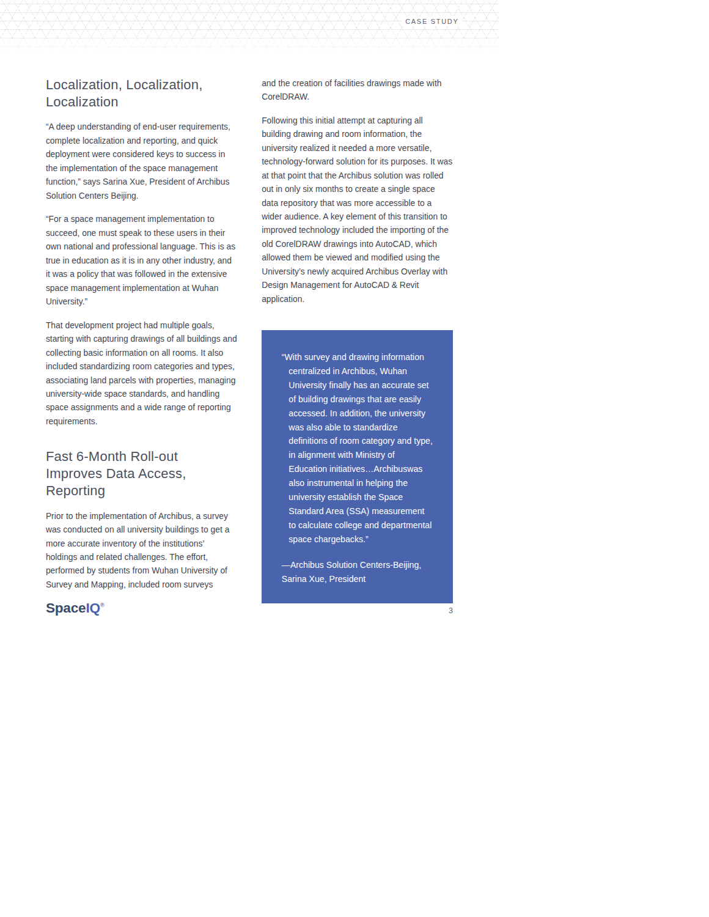Case Study
Localization, Localization, Localization
“A deep understanding of end-user requirements, complete localization and reporting, and quick deployment were considered keys to success in the implementation of the space management function,” says Sarina Xue, President of Archibus Solution Centers Beijing.
“For a space management implementation to succeed, one must speak to these users in their own national and professional language. This is as true in education as it is in any other industry, and it was a policy that was followed in the extensive space management implementation at Wuhan University.”
That development project had multiple goals, starting with capturing drawings of all buildings and collecting basic information on all rooms. It also included standardizing room categories and types, associating land parcels with properties, managing university-wide space standards, and handling space assignments and a wide range of reporting requirements.
Fast 6-Month Roll-out Improves Data Access, Reporting
Prior to the implementation of Archibus, a survey was conducted on all university buildings to get a more accurate inventory of the institutions’ holdings and related challenges. The effort, performed by students from Wuhan University of Survey and Mapping, included room surveys
and the creation of facilities drawings made with CorelDRAW.
Following this initial attempt at capturing all building drawing and room information, the university realized it needed a more versatile, technology-forward solution for its purposes. It was at that point that the Archibus solution was rolled out in only six months to create a single space data repository that was more accessible to a wider audience. A key element of this transition to improved technology included the importing of the old CorelDRAW drawings into AutoCAD, which allowed them be viewed and modified using the University’s newly acquired Archibus Overlay with Design Management for AutoCAD & Revit application.
“With survey and drawing information centralized in Archibus, Wuhan University finally has an accurate set of building drawings that are easily accessed. In addition, the university was also able to standardize definitions of room category and type, in alignment with Ministry of Education initiatives…Archibuswas also instrumental in helping the university establish the Space Standard Area (SSA) measurement to calculate college and departmental space chargebacks.”
—Archibus Solution Centers-Beijing, Sarina Xue, President
SpaceIQ®
3